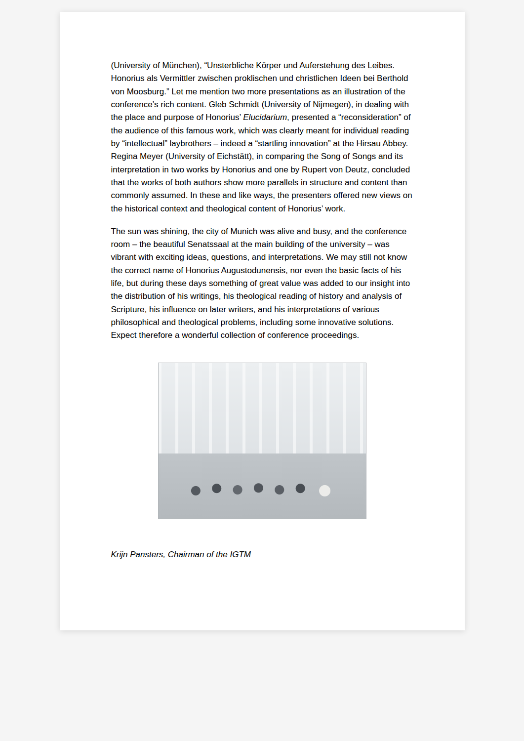(University of München), “Unsterbliche Körper und Auferstehung des Leibes. Honorius als Vermittler zwischen proklischen und christlichen Ideen bei Berthold von Moosburg.” Let me mention two more presentations as an illustration of the conference’s rich content. Gleb Schmidt (University of Nijmegen), in dealing with the place and purpose of Honorius’ Elucidarium, presented a “reconsideration” of the audience of this famous work, which was clearly meant for individual reading by “intellectual” laybrothers – indeed a “startling innovation” at the Hirsau Abbey. Regina Meyer (University of Eichstätt), in comparing the Song of Songs and its interpretation in two works by Honorius and one by Rupert von Deutz, concluded that the works of both authors show more parallels in structure and content than commonly assumed. In these and like ways, the presenters offered new views on the historical context and theological content of Honorius’ work.
The sun was shining, the city of Munich was alive and busy, and the conference room – the beautiful Senatssaal at the main building of the university – was vibrant with exciting ideas, questions, and interpretations. We may still not know the correct name of Honorius Augustodunensis, nor even the basic facts of his life, but during these days something of great value was added to our insight into the distribution of his writings, his theological reading of history and analysis of Scripture, his influence on later writers, and his interpretations of various philosophical and theological problems, including some innovative solutions. Expect therefore a wonderful collection of conference proceedings.
Krijn Pansters, Chairman of the IGTM